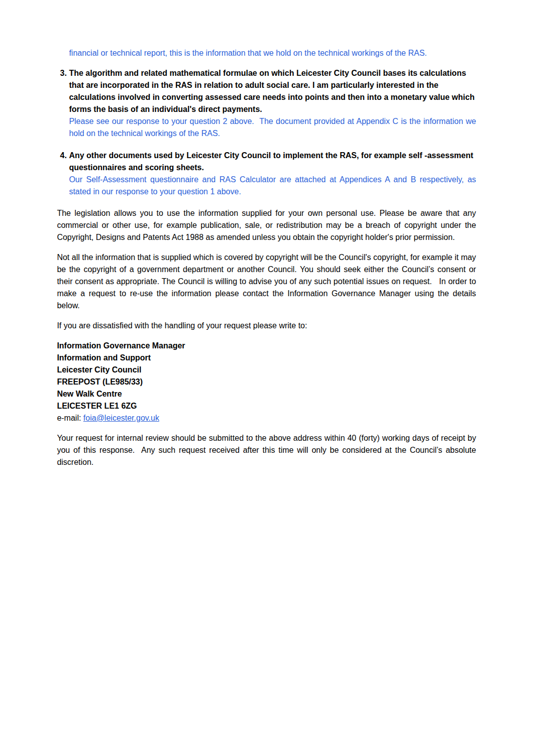financial or technical report, this is the information that we hold on the technical workings of the RAS.
The algorithm and related mathematical formulae on which Leicester City Council bases its calculations that are incorporated in the RAS in relation to adult social care. I am particularly interested in the calculations involved in converting assessed care needs into points and then into a monetary value which forms the basis of an individual's direct payments.
Please see our response to your question 2 above. The document provided at Appendix C is the information we hold on the technical workings of the RAS.
Any other documents used by Leicester City Council to implement the RAS, for example self -assessment questionnaires and scoring sheets.
Our Self-Assessment questionnaire and RAS Calculator are attached at Appendices A and B respectively, as stated in our response to your question 1 above.
The legislation allows you to use the information supplied for your own personal use. Please be aware that any commercial or other use, for example publication, sale, or redistribution may be a breach of copyright under the Copyright, Designs and Patents Act 1988 as amended unless you obtain the copyright holder's prior permission.
Not all the information that is supplied which is covered by copyright will be the Council's copyright, for example it may be the copyright of a government department or another Council. You should seek either the Council’s consent or their consent as appropriate. The Council is willing to advise you of any such potential issues on request. In order to make a request to re-use the information please contact the Information Governance Manager using the details below.
If you are dissatisfied with the handling of your request please write to:
Information Governance Manager
Information and Support
Leicester City Council
FREEPOST (LE985/33)
New Walk Centre
LEICESTER LE1 6ZG
e-mail: foia@leicester.gov.uk
Your request for internal review should be submitted to the above address within 40 (forty) working days of receipt by you of this response. Any such request received after this time will only be considered at the Council’s absolute discretion.